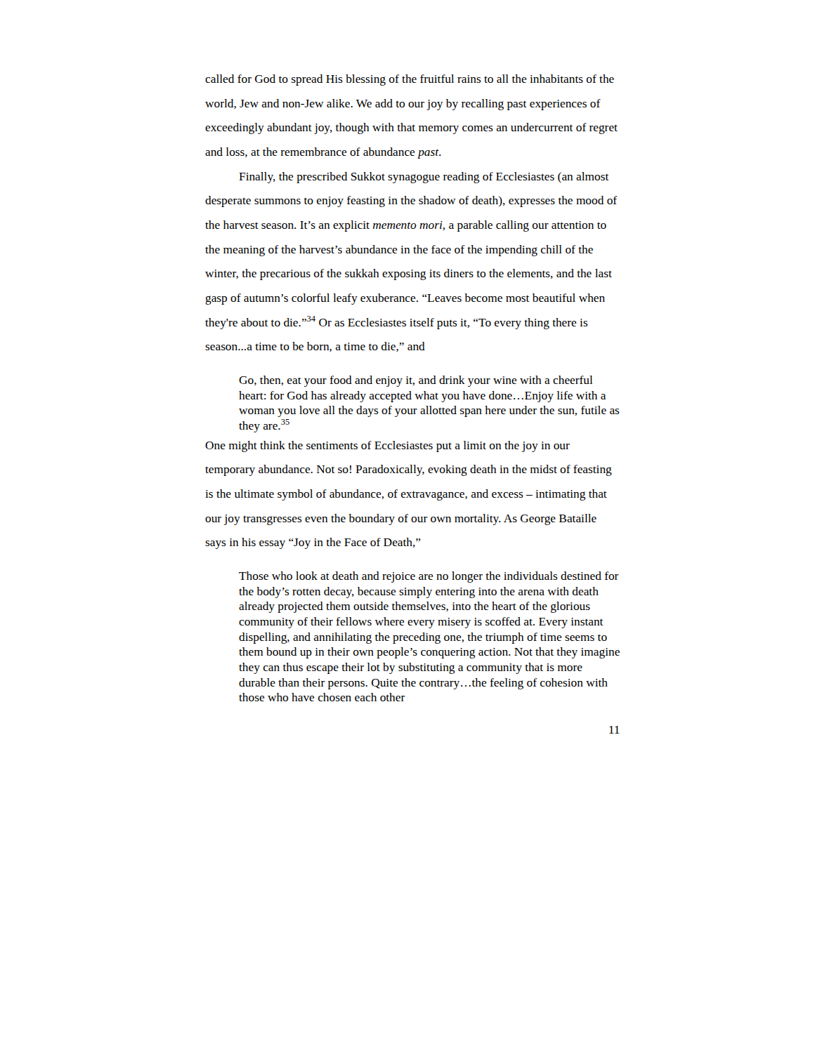called for God to spread His blessing of the fruitful rains to all the inhabitants of the world, Jew and non-Jew alike. We add to our joy by recalling past experiences of exceedingly abundant joy, though with that memory comes an undercurrent of regret and loss, at the remembrance of abundance past.
Finally, the prescribed Sukkot synagogue reading of Ecclesiastes (an almost desperate summons to enjoy feasting in the shadow of death), expresses the mood of the harvest season. It’s an explicit memento mori, a parable calling our attention to the meaning of the harvest’s abundance in the face of the impending chill of the winter, the precarious of the sukkah exposing its diners to the elements, and the last gasp of autumn’s colorful leafy exuberance. “Leaves become most beautiful when they're about to die.”34 Or as Ecclesiastes itself puts it, “To every thing there is season...a time to be born, a time to die,” and
Go, then, eat your food and enjoy it, and drink your wine with a cheerful heart: for God has already accepted what you have done…Enjoy life with a woman you love all the days of your allotted span here under the sun, futile as they are.35
One might think the sentiments of Ecclesiastes put a limit on the joy in our temporary abundance. Not so! Paradoxically, evoking death in the midst of feasting is the ultimate symbol of abundance, of extravagance, and excess – intimating that our joy transgresses even the boundary of our own mortality. As George Bataille says in his essay “Joy in the Face of Death,”
Those who look at death and rejoice are no longer the individuals destined for the body’s rotten decay, because simply entering into the arena with death already projected them outside themselves, into the heart of the glorious community of their fellows where every misery is scoffed at. Every instant dispelling, and annihilating the preceding one, the triumph of time seems to them bound up in their own people’s conquering action. Not that they imagine they can thus escape their lot by substituting a community that is more durable than their persons. Quite the contrary…the feeling of cohesion with those who have chosen each other
11